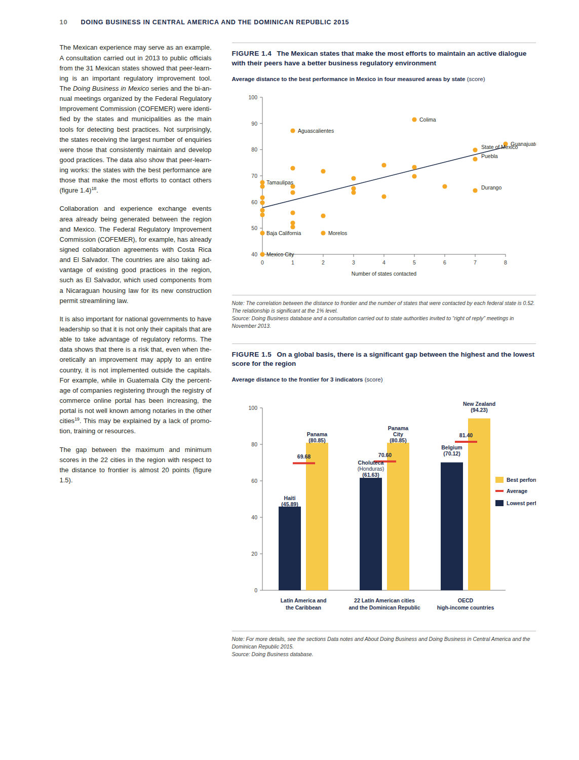10 Doing Business in Central America and the Dominican Republic 2015
The Mexican experience may serve as an example. A consultation carried out in 2013 to public officials from the 31 Mexican states showed that peer-learning is an important regulatory improvement tool. The Doing Business in Mexico series and the bi-annual meetings organized by the Federal Regulatory Improvement Commission (COFEMER) were identified by the states and municipalities as the main tools for detecting best practices. Not surprisingly, the states receiving the largest number of enquiries were those that consistently maintain and develop good practices. The data also show that peer-learning works: the states with the best performance are those that make the most efforts to contact others (figure 1.4)18.
Collaboration and experience exchange events area already being generated between the region and Mexico. The Federal Regulatory Improvement Commission (COFEMER), for example, has already signed collaboration agreements with Costa Rica and El Salvador. The countries are also taking advantage of existing good practices in the region, such as El Salvador, which used components from a Nicaraguan housing law for its new construction permit streamlining law.
It is also important for national governments to have leadership so that it is not only their capitals that are able to take advantage of regulatory reforms. The data shows that there is a risk that, even when theoretically an improvement may apply to an entire country, it is not implemented outside the capitals. For example, while in Guatemala City the percentage of companies registering through the registry of commerce online portal has been increasing, the portal is not well known among notaries in the other cities19. This may be explained by a lack of promotion, training or resources.
The gap between the maximum and minimum scores in the 22 cities in the region with respect to the distance to frontier is almost 20 points (figure 1.5).
FIGURE 1.4 The Mexican states that make the most efforts to maintain an active dialogue with their peers have a better business regulatory environment
Average distance to the best performance in Mexico in four measured areas by state (score)
100 90 80 70 60 50 40 0 1 2 3 4 5 6 7 8 Number of states contacted Colima Aguascalientes Guanajuato State of Mexico Puebla Durango Tamaulipas Baja California Mexico City Morelos
Note: The correlation between the distance to frontier and the number of states that were contacted by each federal state is 0.52. The relationship is significant at the 1% level.
Source: Doing Business database and a consultation carried out to state authorities invited to “right of reply” meetings in November 2013.
FIGURE 1.5 On a global basis, there is a significant gap between the highest and the lowest score for the region
Average distance to the frontier for 3 indicators (score)
100 80 60 40 20 0 Haiti (45.89) Panama (80.85) 69.68 Latin America and the Caribbean Choluteca (Honduras) (61.63) Panama City (80.85) 70.60 22 Latin American cities and the Dominican Republic Belgium (70.12) New Zealand (94.23) 81.40 OECD high-income countries Best performance Average Lowest performance
Note: For more details, see the sections Data notes and About Doing Business and Doing Business in Central America and the Dominican Republic 2015.
Source: Doing Business database.